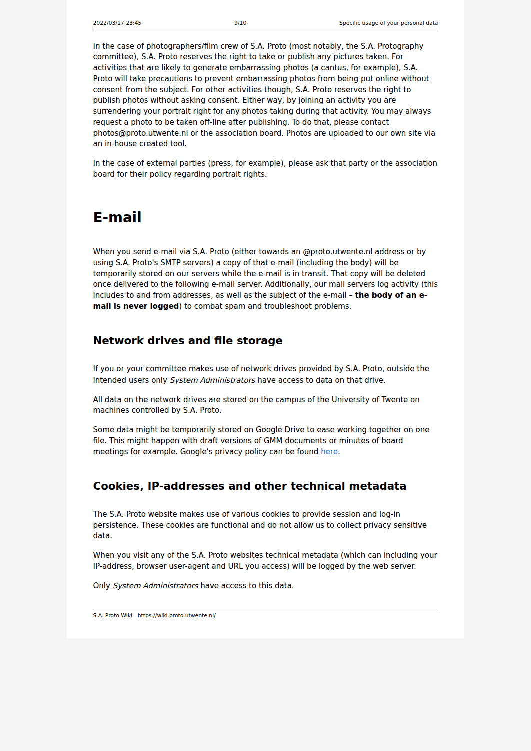2022/03/17 23:45 9/10 Specific usage of your personal data
In the case of photographers/film crew of S.A. Proto (most notably, the S.A. Protography committee), S.A. Proto reserves the right to take or publish any pictures taken. For activities that are likely to generate embarrassing photos (a cantus, for example), S.A. Proto will take precautions to prevent embarrassing photos from being put online without consent from the subject. For other activities though, S.A. Proto reserves the right to publish photos without asking consent. Either way, by joining an activity you are surrendering your portrait right for any photos taking during that activity. You may always request a photo to be taken off-line after publishing. To do that, please contact photos@proto.utwente.nl or the association board. Photos are uploaded to our own site via an in-house created tool.
In the case of external parties (press, for example), please ask that party or the association board for their policy regarding portrait rights.
E-mail
When you send e-mail via S.A. Proto (either towards an @proto.utwente.nl address or by using S.A. Proto's SMTP servers) a copy of that e-mail (including the body) will be temporarily stored on our servers while the e-mail is in transit. That copy will be deleted once delivered to the following e-mail server. Additionally, our mail servers log activity (this includes to and from addresses, as well as the subject of the e-mail – the body of an e-mail is never logged) to combat spam and troubleshoot problems.
Network drives and file storage
If you or your committee makes use of network drives provided by S.A. Proto, outside the intended users only System Administrators have access to data on that drive.
All data on the network drives are stored on the campus of the University of Twente on machines controlled by S.A. Proto.
Some data might be temporarily stored on Google Drive to ease working together on one file. This might happen with draft versions of GMM documents or minutes of board meetings for example. Google's privacy policy can be found here.
Cookies, IP-addresses and other technical metadata
The S.A. Proto website makes use of various cookies to provide session and log-in persistence. These cookies are functional and do not allow us to collect privacy sensitive data.
When you visit any of the S.A. Proto websites technical metadata (which can including your IP-address, browser user-agent and URL you access) will be logged by the web server.
Only System Administrators have access to this data.
S.A. Proto Wiki - https://wiki.proto.utwente.nl/